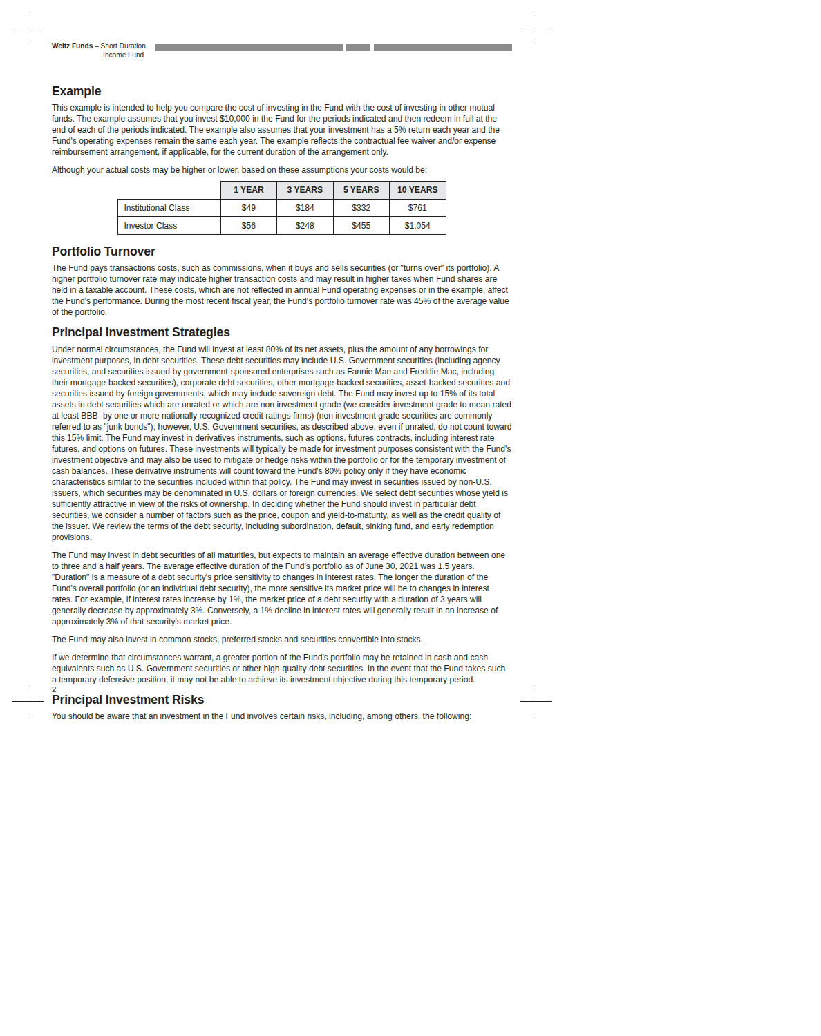Weitz Funds – Short Duration Income Fund
Example
This example is intended to help you compare the cost of investing in the Fund with the cost of investing in other mutual funds. The example assumes that you invest $10,000 in the Fund for the periods indicated and then redeem in full at the end of each of the periods indicated. The example also assumes that your investment has a 5% return each year and the Fund's operating expenses remain the same each year. The example reflects the contractual fee waiver and/or expense reimbursement arrangement, if applicable, for the current duration of the arrangement only.
Although your actual costs may be higher or lower, based on these assumptions your costs would be:
| | 1 YEAR | 3 YEARS | 5 YEARS | 10 YEARS |
| --- | --- | --- | --- | --- |
| Institutional Class | $49 | $184 | $332 | $761 |
| Investor Class | $56 | $248 | $455 | $1,054 |
Portfolio Turnover
The Fund pays transactions costs, such as commissions, when it buys and sells securities (or "turns over" its portfolio). A higher portfolio turnover rate may indicate higher transaction costs and may result in higher taxes when Fund shares are held in a taxable account. These costs, which are not reflected in annual Fund operating expenses or in the example, affect the Fund's performance. During the most recent fiscal year, the Fund's portfolio turnover rate was 45% of the average value of the portfolio.
Principal Investment Strategies
Under normal circumstances, the Fund will invest at least 80% of its net assets, plus the amount of any borrowings for investment purposes, in debt securities. These debt securities may include U.S. Government securities (including agency securities, and securities issued by government-sponsored enterprises such as Fannie Mae and Freddie Mac, including their mortgage-backed securities), corporate debt securities, other mortgage-backed securities, asset-backed securities and securities issued by foreign governments, which may include sovereign debt. The Fund may invest up to 15% of its total assets in debt securities which are unrated or which are non investment grade (we consider investment grade to mean rated at least BBB- by one or more nationally recognized credit ratings firms) (non investment grade securities are commonly referred to as "junk bonds"); however, U.S. Government securities, as described above, even if unrated, do not count toward this 15% limit. The Fund may invest in derivatives instruments, such as options, futures contracts, including interest rate futures, and options on futures. These investments will typically be made for investment purposes consistent with the Fund's investment objective and may also be used to mitigate or hedge risks within the portfolio or for the temporary investment of cash balances. These derivative instruments will count toward the Fund's 80% policy only if they have economic characteristics similar to the securities included within that policy. The Fund may invest in securities issued by non-U.S. issuers, which securities may be denominated in U.S. dollars or foreign currencies. We select debt securities whose yield is sufficiently attractive in view of the risks of ownership. In deciding whether the Fund should invest in particular debt securities, we consider a number of factors such as the price, coupon and yield-to-maturity, as well as the credit quality of the issuer. We review the terms of the debt security, including subordination, default, sinking fund, and early redemption provisions.
The Fund may invest in debt securities of all maturities, but expects to maintain an average effective duration between one to three and a half years. The average effective duration of the Fund's portfolio as of June 30, 2021 was 1.5 years. "Duration" is a measure of a debt security's price sensitivity to changes in interest rates. The longer the duration of the Fund's overall portfolio (or an individual debt security), the more sensitive its market price will be to changes in interest rates. For example, if interest rates increase by 1%, the market price of a debt security with a duration of 3 years will generally decrease by approximately 3%. Conversely, a 1% decline in interest rates will generally result in an increase of approximately 3% of that security's market price.
The Fund may also invest in common stocks, preferred stocks and securities convertible into stocks.
If we determine that circumstances warrant, a greater portion of the Fund's portfolio may be retained in cash and cash equivalents such as U.S. Government securities or other high-quality debt securities. In the event that the Fund takes such a temporary defensive position, it may not be able to achieve its investment objective during this temporary period.
Principal Investment Risks
You should be aware that an investment in the Fund involves certain risks, including, among others, the following:
Market Risk As with any mutual fund, investment return and principal value will fluctuate, depending on general market conditions and other factors. Market risk includes political, regulatory, economic, social and health risks (including the risks presented by the spread of infectious diseases) which can lead to increased market volatility and negative impacts on local and global financial markets, and the duration and severity of the impact of these risks on markets cannot be reasonably estimated. You may lose money if you invest in the Fund.
Active Management Risk The investment adviser's judgment about the attractiveness, value or potential appreciation of the Fund's investments may prove to be incorrect. The Fund could underperform other funds with similar objectives or investment strategies, if the Fund's overall investment selections or strategies fail to produce the intended results.
2